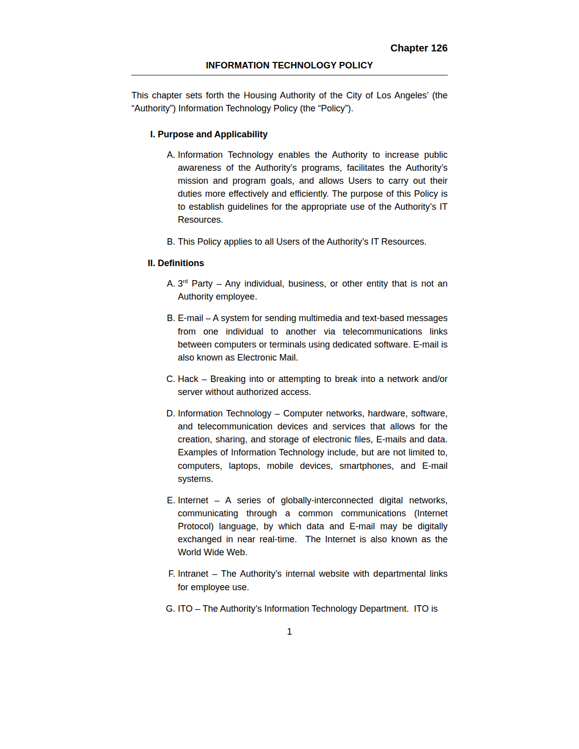Chapter 126
INFORMATION TECHNOLOGY POLICY
This chapter sets forth the Housing Authority of the City of Los Angeles’ (the “Authority”) Information Technology Policy (the “Policy”).
Purpose and Applicability
Information Technology enables the Authority to increase public awareness of the Authority’s programs, facilitates the Authority’s mission and program goals, and allows Users to carry out their duties more effectively and efficiently. The purpose of this Policy is to establish guidelines for the appropriate use of the Authority’s IT Resources.
This Policy applies to all Users of the Authority’s IT Resources.
Definitions
3rd Party – Any individual, business, or other entity that is not an Authority employee.
E-mail – A system for sending multimedia and text-based messages from one individual to another via telecommunications links between computers or terminals using dedicated software. E-mail is also known as Electronic Mail.
Hack – Breaking into or attempting to break into a network and/or server without authorized access.
Information Technology – Computer networks, hardware, software, and telecommunication devices and services that allows for the creation, sharing, and storage of electronic files, E-mails and data. Examples of Information Technology include, but are not limited to, computers, laptops, mobile devices, smartphones, and E-mail systems.
Internet – A series of globally-interconnected digital networks, communicating through a common communications (Internet Protocol) language, by which data and E-mail may be digitally exchanged in near real-time. The Internet is also known as the World Wide Web.
Intranet – The Authority’s internal website with departmental links for employee use.
ITO – The Authority’s Information Technology Department. ITO is
1